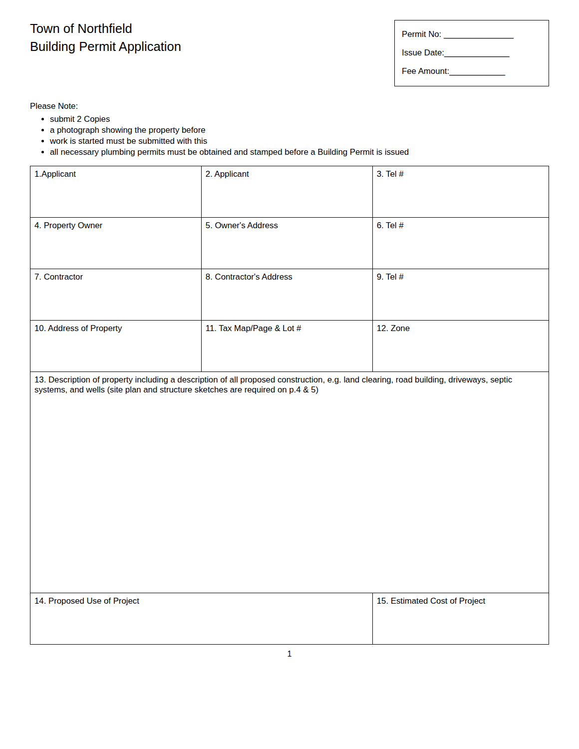Town of Northfield
Building Permit Application
Permit No: _______________
Issue Date:______________
Fee Amount:____________
Please Note:
submit 2 Copies
a photograph showing the property before
work is started must be submitted with this
all necessary plumbing permits must be obtained and stamped before a Building Permit is issued
| 1.Applicant | 2. Applicant | 3. Tel # |
| 4. Property Owner | 5. Owner's Address | 6. Tel # |
| 7. Contractor | 8. Contractor's Address | 9. Tel # |
| 10. Address of Property | 11. Tax Map/Page & Lot # | 12. Zone |
| 13. Description of property including a description of all proposed construction, e.g. land clearing, road building, driveways, septic systems, and wells (site plan and structure sketches are required on p.4 & 5) |
| 14. Proposed Use of Project | 15. Estimated Cost of Project |
1